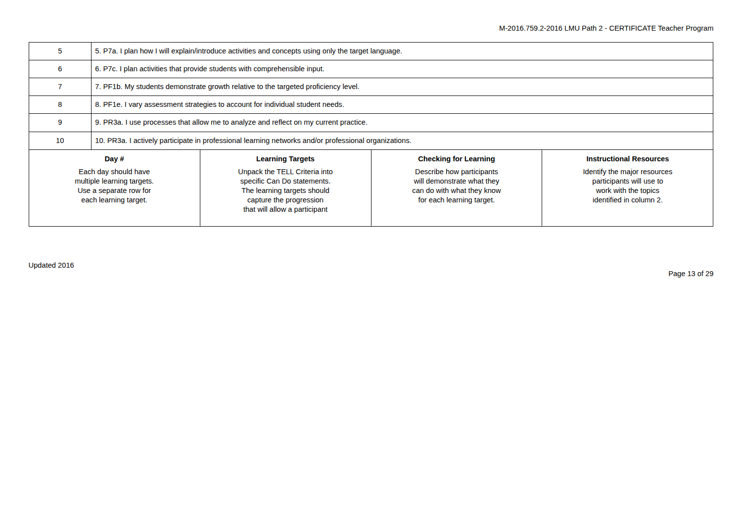M-2016.759.2-2016 LMU Path 2 - CERTIFICATE Teacher Program
| 5 | 5. P7a. I plan how I will explain/introduce activities and concepts using only the target language. |
| 6 | 6. P7c. I plan activities that provide students with comprehensible input. |
| 7 | 7. PF1b. My students demonstrate growth relative to the targeted proficiency level. |
| 8 | 8. PF1e. I vary assessment strategies to account for individual student needs. |
| 9 | 9. PR3a. I use processes that allow me to analyze and reflect on my current practice. |
| 10 | 10. PR3a. I actively participate in professional learning networks and/or professional organizations. |
| Day # Each day should have multiple learning targets. Use a separate row for each learning target. | Learning Targets Unpack the TELL Criteria into specific Can Do statements. The learning targets should capture the progression that will allow a participant | Checking for Learning Describe how participants will demonstrate what they can do with what they know for each learning target. | Instructional Resources Identify the major resources participants will use to work with the topics identified in column 2. |
Updated 2016 Page 13 of 29